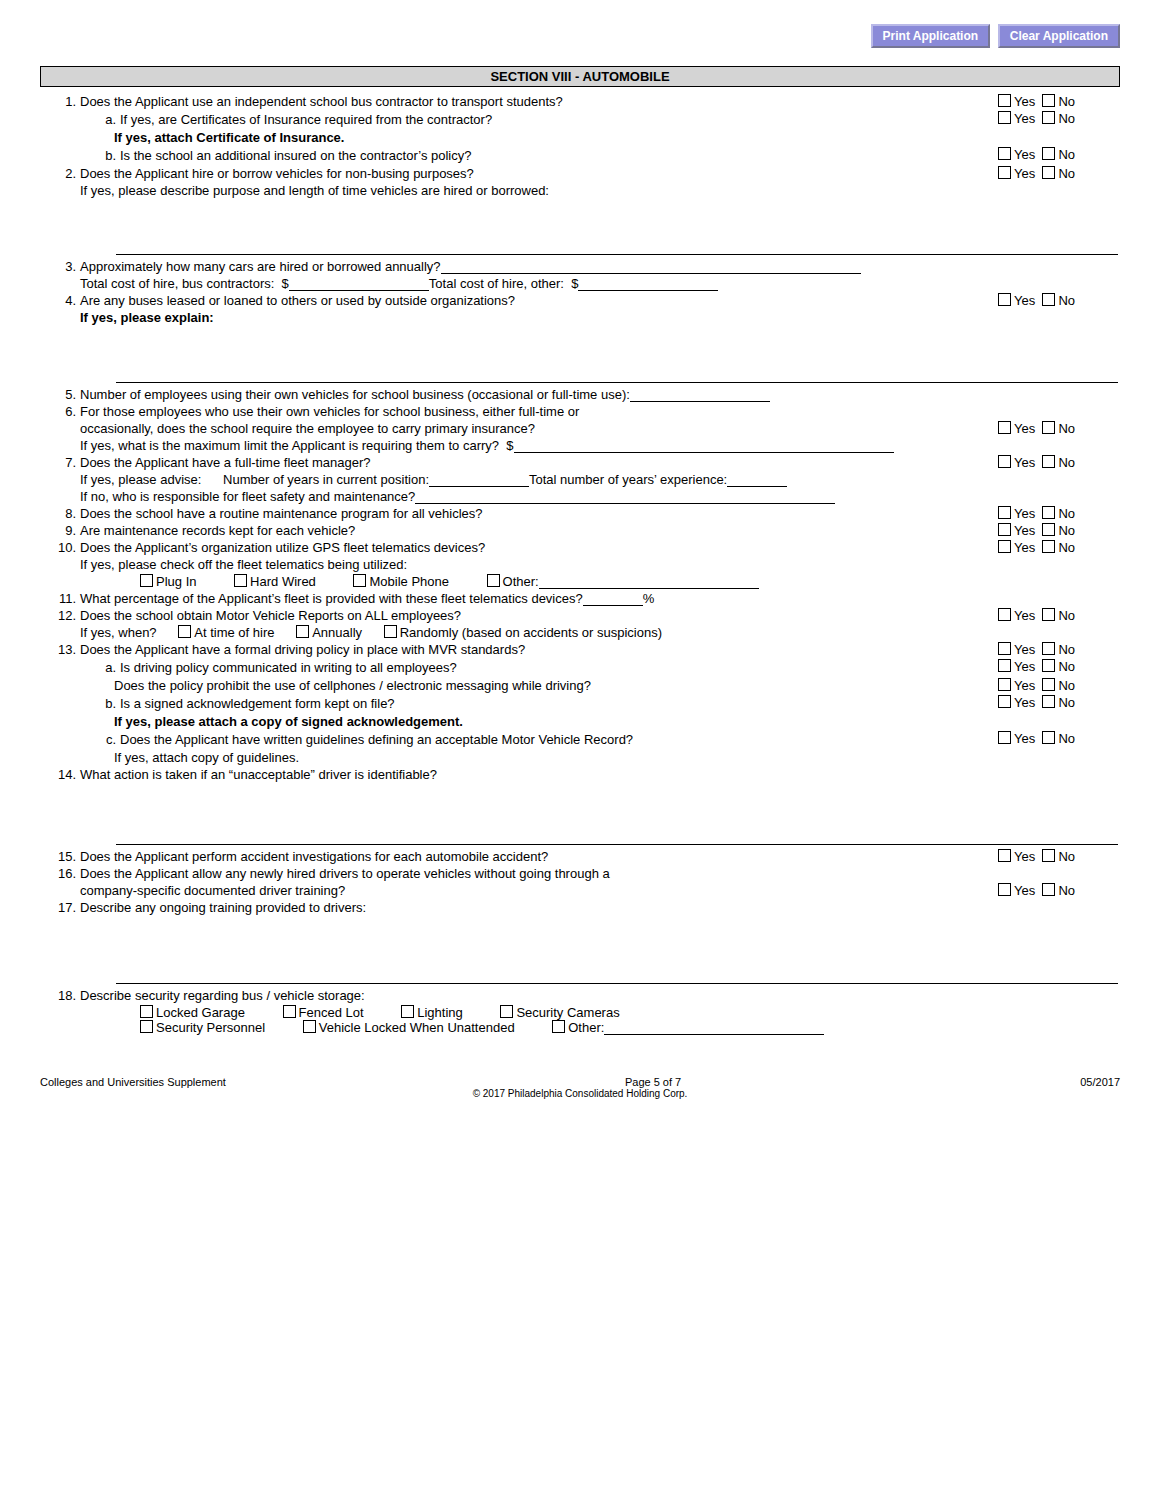Print Application Clear Application
SECTION VIII - AUTOMOBILE
| 1. | Does the Applicant use an independent school bus contractor to transport students? | Yes No |
| | / a. / If yes, are Certificates of Insurance required from the contractor? / | Yes No |
| | If yes, attach Certificate of Insurance. | |
| | / b. / Is the school an additional insured on the contractor’s policy? / | Yes No |
| 2. | Does the Applicant hire or borrow vehicles for non-busing purposes? | Yes No |
| | If yes, please describe purpose and length of time vehicles are hired or borrowed: |
| 3. | Approximately how many cars are hired or borrowed annually? |
| | Total cost of hire, bus contractors: $ Total cost of hire, other: $ |
| 4. | Are any buses leased or loaned to others or used by outside organizations? | Yes No |
| | If yes, please explain: |
| 5. | Number of employees using their own vehicles for school business (occasional or full-time use): |
| 6. | For those employees who use their own vehicles for school business, either full-time or |
| | occasionally, does the school require the employee to carry primary insurance? | Yes No |
| | If yes, what is the maximum limit the Applicant is requiring them to carry? $ |
| 7. | Does the Applicant have a full-time fleet manager? | Yes No |
| | If yes, please advise: Number of years in current position: Total number of years’ experience: |
| | If no, who is responsible for fleet safety and maintenance? |
| 8. | Does the school have a routine maintenance program for all vehicles? | Yes No |
| 9. | Are maintenance records kept for each vehicle? | Yes No |
| 10. | Does the Applicant’s organization utilize GPS fleet telematics devices? | Yes No |
| | If yes, please check off the fleet telematics being utilized: |
| | Plug In Hard Wired Mobile Phone Other: |
| 11. | What percentage of the Applicant’s fleet is provided with these fleet telematics devices? % |
| 12. | Does the school obtain Motor Vehicle Reports on ALL employees? | Yes No |
| | If yes, when? At time of hire Annually Randomly (based on accidents or suspicions) |
| 13. | Does the Applicant have a formal driving policy in place with MVR standards? | Yes No |
| | / a. / Is driving policy communicated in writing to all employees? / | Yes No |
| | Does the policy prohibit the use of cellphones / electronic messaging while driving? | Yes No |
| | / b. / Is a signed acknowledgement form kept on file? / | Yes No |
| | If yes, please attach a copy of signed acknowledgement. |
| | / c. / Does the Applicant have written guidelines defining an acceptable Motor Vehicle Record? / | Yes No |
| | If yes, attach copy of guidelines. |
| 14. | What action is taken if an “unacceptable” driver is identifiable? |
| 15. | Does the Applicant perform accident investigations for each automobile accident? | Yes No |
| 16. | Does the Applicant allow any newly hired drivers to operate vehicles without going through a |
| | company-specific documented driver training? | Yes No |
| 17. | Describe any ongoing training provided to drivers: |
| 18. | Describe security regarding bus / vehicle storage: |
| | Locked Garage Fenced Lot Lighting Security Cameras Security Personnel Vehicle Locked When Unattended Other: |
Colleges and Universities Supplement
05/2017
Page 5 of 7
© 2017 Philadelphia Consolidated Holding Corp.